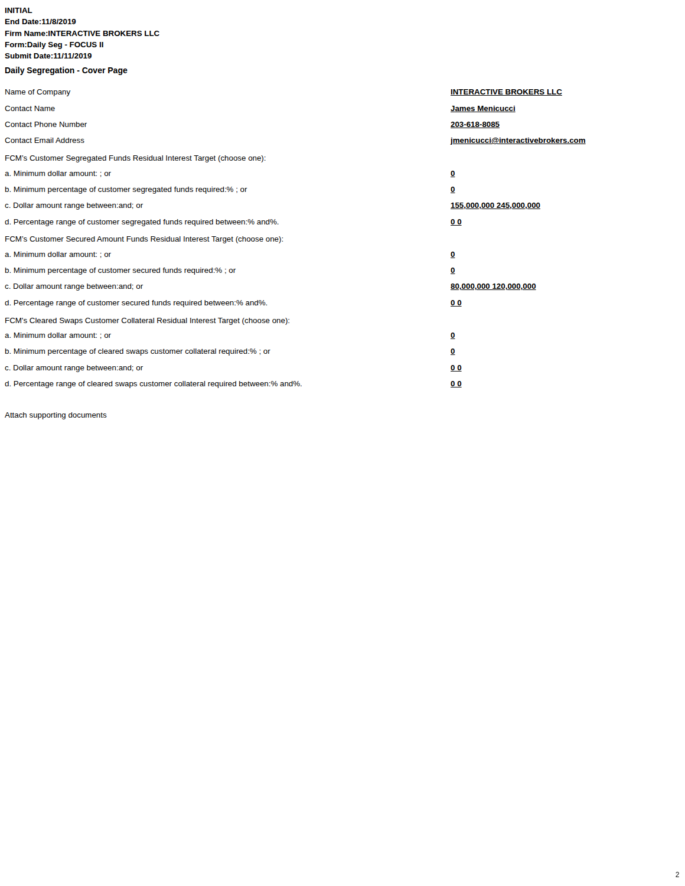INITIAL
End Date:11/8/2019
Firm Name:INTERACTIVE BROKERS LLC
Form:Daily Seg - FOCUS II
Submit Date:11/11/2019
Daily Segregation - Cover Page
| Name of Company | INTERACTIVE BROKERS LLC |
| Contact Name | James Menicucci |
| Contact Phone Number | 203-618-8085 |
| Contact Email Address | jmenicucci@interactivebrokers.com |
FCM’s Customer Segregated Funds Residual Interest Target (choose one):
a. Minimum dollar amount: ; or 0
b. Minimum percentage of customer segregated funds required:% ; or 0
c. Dollar amount range between:and; or 155,000,000 245,000,000
d. Percentage range of customer segregated funds required between:% and%. 0 0
FCM’s Customer Secured Amount Funds Residual Interest Target (choose one):
a. Minimum dollar amount: ; or 0
b. Minimum percentage of customer secured funds required:% ; or 0
c. Dollar amount range between:and; or 80,000,000 120,000,000
d. Percentage range of customer secured funds required between:% and%. 0 0
FCM's Cleared Swaps Customer Collateral Residual Interest Target (choose one):
a. Minimum dollar amount: ; or 0
b. Minimum percentage of cleared swaps customer collateral required:% ; or 0
c. Dollar amount range between:and; or 0 0
d. Percentage range of cleared swaps customer collateral required between:% and%. 0 0
Attach supporting documents
2